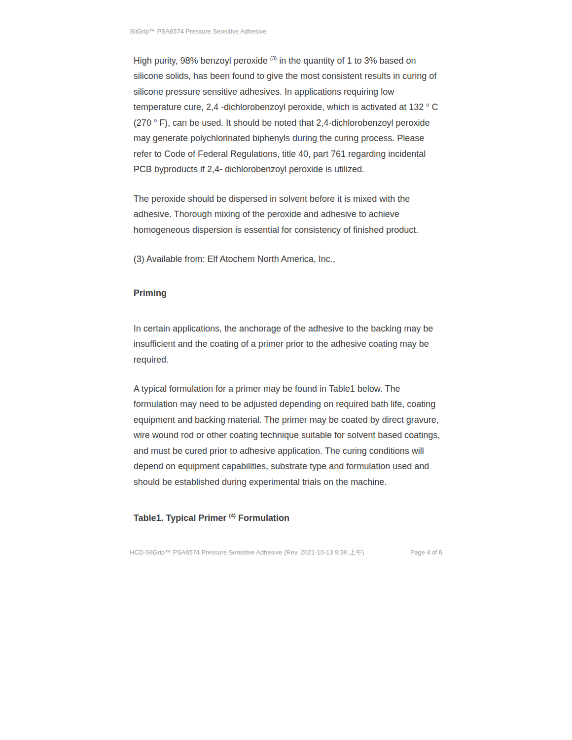SilGrip™ PSA6574 Pressure Sensitive Adhesive
High purity, 98% benzoyl peroxide (3) in the quantity of 1 to 3% based on silicone solids, has been found to give the most consistent results in curing of silicone pressure sensitive adhesives. In applications requiring low temperature cure, 2,4 -dichlorobenzoyl peroxide, which is activated at 132 o C (270 o F), can be used. It should be noted that 2,4-dichlorobenzoyl peroxide may generate polychlorinated biphenyls during the curing process. Please refer to Code of Federal Regulations, title 40, part 761 regarding incidental PCB byproducts if 2,4- dichlorobenzoyl peroxide is utilized.
The peroxide should be dispersed in solvent before it is mixed with the adhesive. Thorough mixing of the peroxide and adhesive to achieve homogeneous dispersion is essential for consistency of finished product.
(3) Available from: Elf Atochem North America, Inc.,
Priming
In certain applications, the anchorage of the adhesive to the backing may be insufficient and the coating of a primer prior to the adhesive coating may be required.
A typical formulation for a primer may be found in Table1 below. The formulation may need to be adjusted depending on required bath life, coating equipment and backing material. The primer may be coated by direct gravure, wire wound rod or other coating technique suitable for solvent based coatings, and must be cured prior to adhesive application. The curing conditions will depend on equipment capabilities, substrate type and formulation used and should be established during experimental trials on the machine.
Table1. Typical Primer (4) Formulation
HCD-SilGrip™ PSA6574 Pressure Sensitive Adhesive (Rev. 2021-10-13 9:30 上午) Page 4 of 6